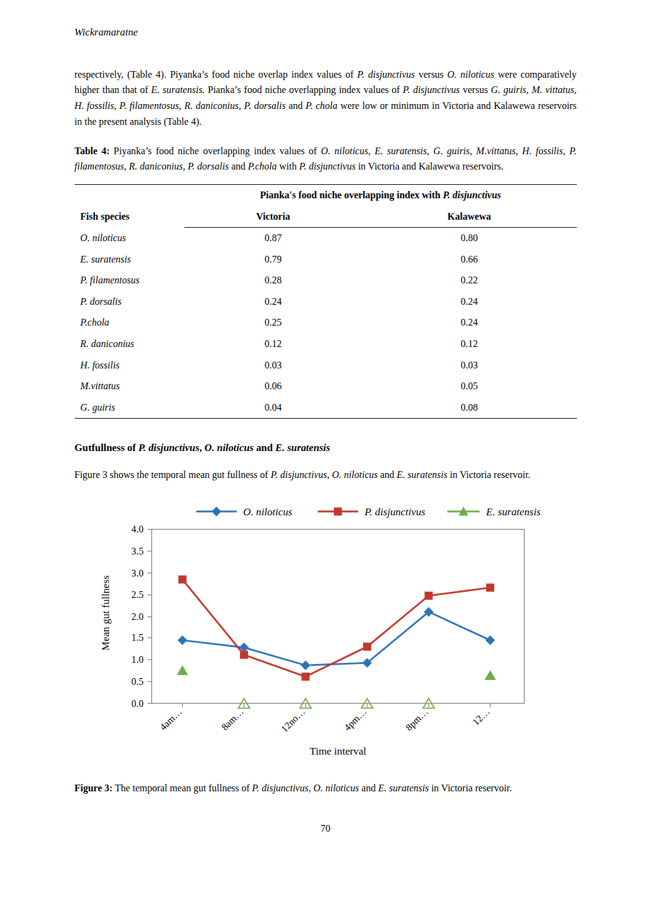Wickramaratne
respectively, (Table 4). Piyanka’s food niche overlap index values of P. disjunctivus versus O. niloticus were comparatively higher than that of E. suratensis. Pianka’s food niche overlapping index values of P. disjunctivus versus G. guiris, M. vittatus, H. fossilis, P. filamentosus, R. daniconius, P. dorsalis and P. chola were low or minimum in Victoria and Kalawewa reservoirs in the present analysis (Table 4).
Table 4: Piyanka’s food niche overlapping index values of O. niloticus, E. suratensis, G. guiris, M.vittatus, H. fossilis, P. filamentosus, R. daniconius, P. dorsalis and P.chola with P. disjunctivus in Victoria and Kalawewa reservoirs.
| Fish species | Pianka's food niche overlapping index with P. disjunctivus |
| --- | --- |
| Victoria | Kalawewa |
| O. niloticus | 0.87 | 0.80 |
| E. suratensis | 0.79 | 0.66 |
| P. filamentosus | 0.28 | 0.22 |
| P. dorsalis | 0.24 | 0.24 |
| P.chola | 0.25 | 0.24 |
| R. daniconius | 0.12 | 0.12 |
| H. fossilis | 0.03 | 0.03 |
| M.vittatus | 0.06 | 0.05 |
| G. guiris | 0.04 | 0.08 |
Gutfullness of P. disjunctivus, O. niloticus and E. suratensis
Figure 3 shows the temporal mean gut fullness of P. disjunctivus, O. niloticus and E. suratensis in Victoria reservoir.
O. niloticus P. disjunctivus E. suratensis 4.0 3.5 3.0 2.5 2.0 1.5 1.0 0.5 0.0 Mean gut fullness 4am… 8am… 12no… 4pm… 8pm… 12… Time interval
Figure 3: The temporal mean gut fullness of P. disjunctivus, O. niloticus and E. suratensis in Victoria reservoir.
70